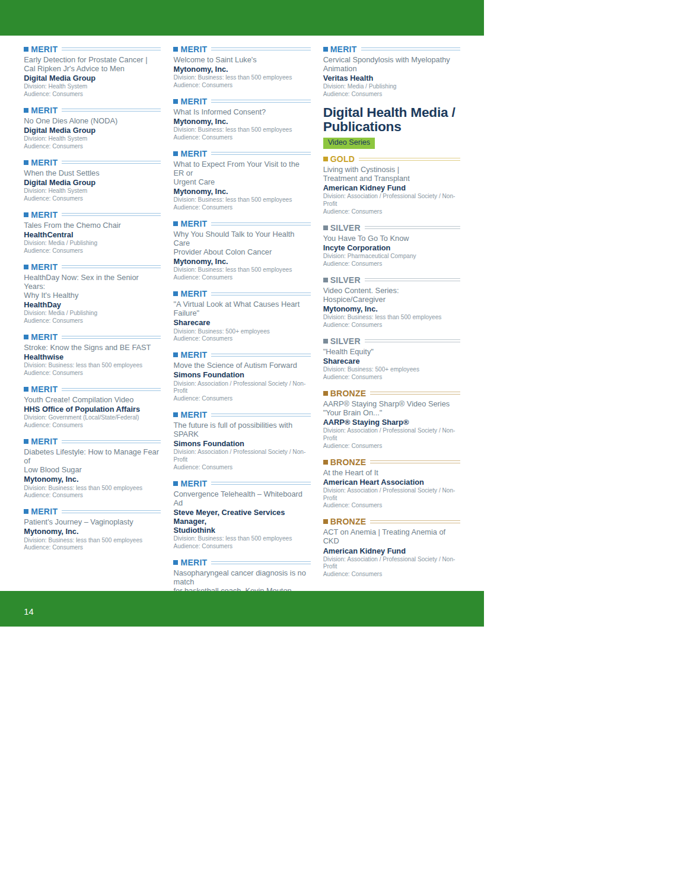MERIT
Early Detection for Prostate Cancer |
Cal Ripken Jr's Advice to Men
Digital Media Group
Division: Health System
Audience: Consumers
MERIT
No One Dies Alone (NODA)
Digital Media Group
Division: Health System
Audience: Consumers
MERIT
When the Dust Settles
Digital Media Group
Division: Health System
Audience: Consumers
MERIT
Tales From the Chemo Chair
HealthCentral
Division: Media / Publishing
Audience: Consumers
MERIT
HealthDay Now: Sex in the Senior Years:
Why It's Healthy
HealthDay
Division: Media / Publishing
Audience: Consumers
MERIT
Stroke: Know the Signs and BE FAST
Healthwise
Division: Business: less than 500 employees
Audience: Consumers
MERIT
Youth Create! Compilation Video
HHS Office of Population Affairs
Division: Government (Local/State/Federal)
Audience: Consumers
MERIT
Diabetes Lifestyle: How to Manage Fear of
Low Blood Sugar
Mytonomy, Inc.
Division: Business: less than 500 employees
Audience: Consumers
MERIT
Patient's Journey – Vaginoplasty
Mytonomy, Inc.
Division: Business: less than 500 employees
Audience: Consumers
MERIT
Welcome to Saint Luke's
Mytonomy, Inc.
Division: Business: less than 500 employees
Audience: Consumers
MERIT
What Is Informed Consent?
Mytonomy, Inc.
Division: Business: less than 500 employees
Audience: Consumers
MERIT
What to Expect From Your Visit to the ER or
Urgent Care
Mytonomy, Inc.
Division: Business: less than 500 employees
Audience: Consumers
MERIT
Why You Should Talk to Your Health Care
Provider About Colon Cancer
Mytonomy, Inc.
Division: Business: less than 500 employees
Audience: Consumers
MERIT
"A Virtual Look at What Causes Heart Failure"
Sharecare
Division: Business: 500+ employees
Audience: Consumers
MERIT
Move the Science of Autism Forward
Simons Foundation
Division: Association / Professional Society / Non-Profit
Audience: Consumers
MERIT
The future is full of possibilities with SPARK
Simons Foundation
Division: Association / Professional Society / Non-Profit
Audience: Consumers
MERIT
Convergence Telehealth – Whiteboard Ad
Steve Meyer, Creative Services Manager,
Studiothink
Division: Business: less than 500 employees
Audience: Consumers
MERIT
Nasopharyngeal cancer diagnosis is no match
for basketball coach, Kevin Mouton
University of Texas MD Anderson
Cancer Center
Division: Hospital – 500+ beds
Audience: Consumers
MERIT
Cervical Spondylosis with Myelopathy Animation
Veritas Health
Division: Media / Publishing
Audience: Consumers
Digital Health Media /
Publications
Video Series
GOLD
Living with Cystinosis |
Treatment and Transplant
American Kidney Fund
Division: Association / Professional Society / Non-Profit
Audience: Consumers
SILVER
You Have To Go To Know
Incyte Corporation
Division: Pharmaceutical Company
Audience: Consumers
SILVER
Video Content. Series: Hospice/Caregiver
Mytonomy, Inc.
Division: Business: less than 500 employees
Audience: Consumers
SILVER
"Health Equity"
Sharecare
Division: Business: 500+ employees
Audience: Consumers
BRONZE
AARP® Staying Sharp® Video Series
"Your Brain On..."
AARP® Staying Sharp®
Division: Association / Professional Society / Non-Profit
Audience: Consumers
BRONZE
At the Heart of It
American Heart Association
Division: Association / Professional Society / Non-Profit
Audience: Consumers
BRONZE
ACT on Anemia | Treating Anemia of CKD
American Kidney Fund
Division: Association / Professional Society / Non-Profit
Audience: Consumers
14